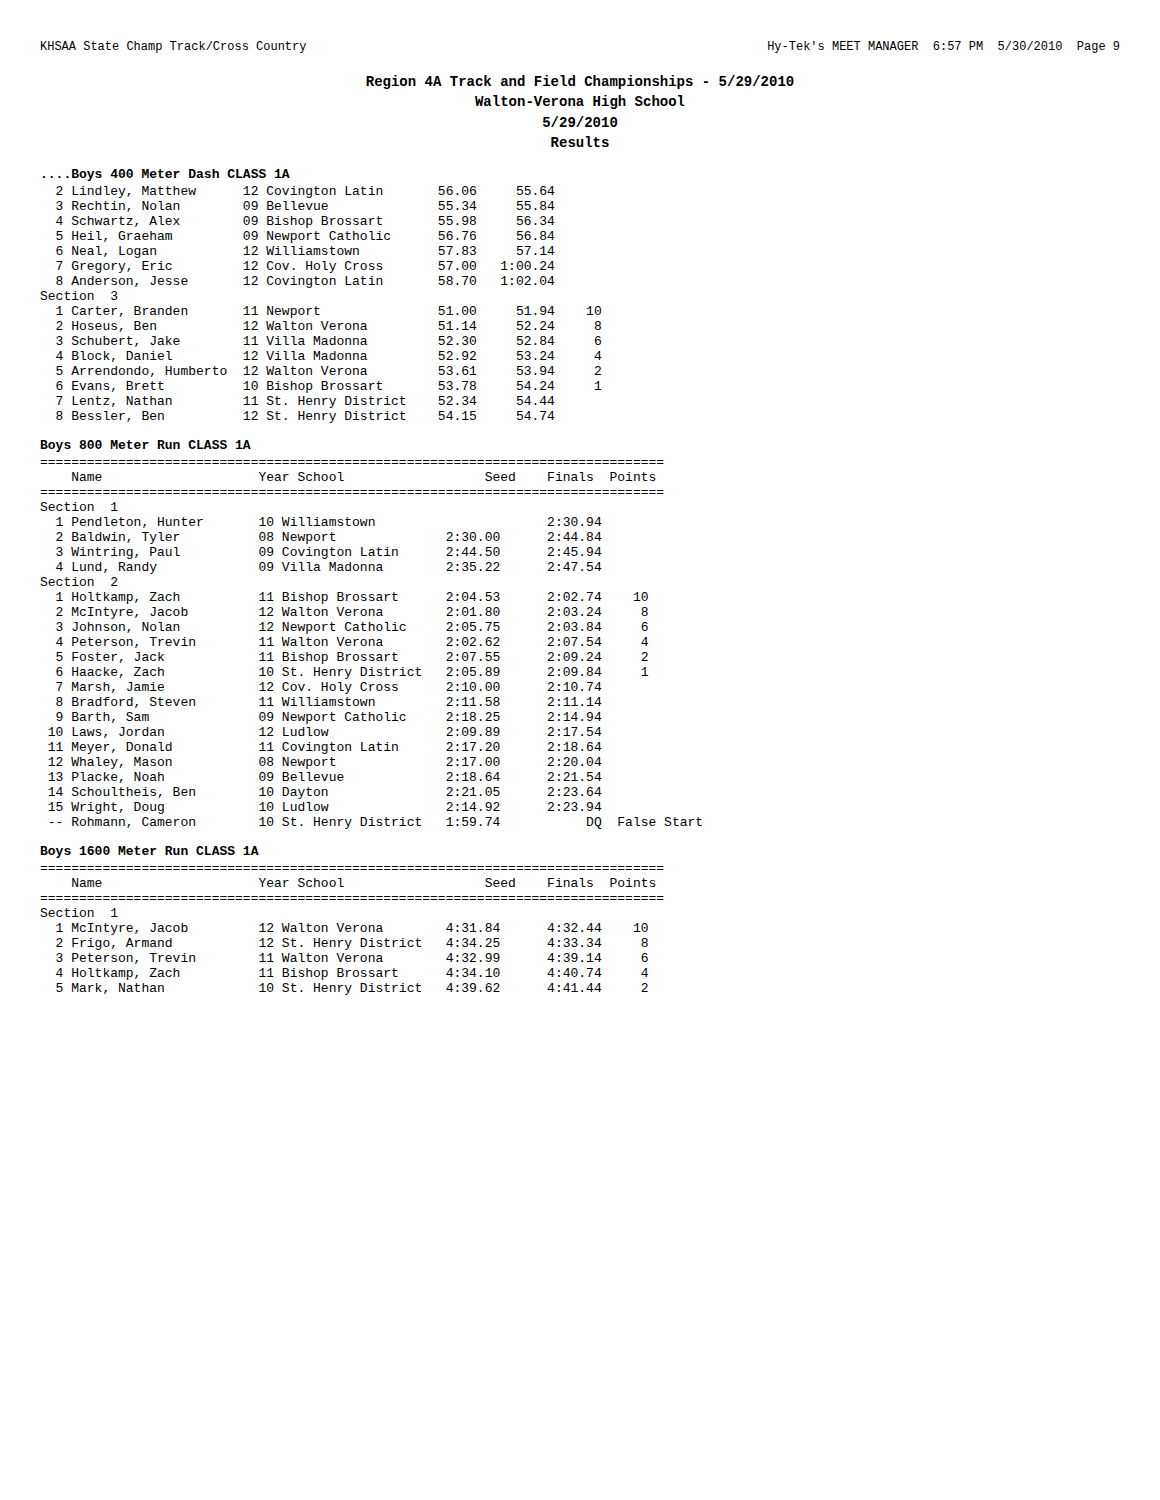KHSAA State Champ Track/Cross Country Hy-Tek's MEET MANAGER 6:57 PM 5/30/2010 Page 9
Region 4A Track and Field Championships - 5/29/2010 Walton-Verona High School 5/29/2010 Results
....Boys 400 Meter Dash CLASS 1A
  2 Lindley, Matthew      12 Covington Latin       56.06     55.64
  3 Rechtin, Nolan        09 Bellevue              55.34     55.84
  4 Schwartz, Alex        09 Bishop Brossart       55.98     56.34
  5 Heil, Graeham         09 Newport Catholic      56.76     56.84
  6 Neal, Logan           12 Williamstown          57.83     57.14
  7 Gregory, Eric         12 Cov. Holy Cross       57.00   1:00.24
  8 Anderson, Jesse       12 Covington Latin       58.70   1:02.04
Section  3
  1 Carter, Branden       11 Newport               51.00     51.94    10
  2 Hoseus, Ben           12 Walton Verona         51.14     52.24     8
  3 Schubert, Jake        11 Villa Madonna         52.30     52.84     6
  4 Block, Daniel         12 Villa Madonna         52.92     53.24     4
  5 Arrendondo, Humberto  12 Walton Verona         53.61     53.94     2
  6 Evans, Brett          10 Bishop Brossart       53.78     54.24     1
  7 Lentz, Nathan         11 St. Henry District    52.34     54.44
  8 Bessler, Ben          12 St. Henry District    54.15     54.74
Boys 800 Meter Run CLASS 1A
================================================================================
    Name                    Year School                  Seed    Finals  Points
================================================================================
Section  1
  1 Pendleton, Hunter       10 Williamstown                      2:30.94
  2 Baldwin, Tyler          08 Newport              2:30.00      2:44.84
  3 Wintring, Paul          09 Covington Latin      2:44.50      2:45.94
  4 Lund, Randy             09 Villa Madonna        2:35.22      2:47.54
Section  2
  1 Holtkamp, Zach          11 Bishop Brossart      2:04.53      2:02.74    10
  2 McIntyre, Jacob         12 Walton Verona        2:01.80      2:03.24     8
  3 Johnson, Nolan          12 Newport Catholic     2:05.75      2:03.84     6
  4 Peterson, Trevin        11 Walton Verona        2:02.62      2:07.54     4
  5 Foster, Jack            11 Bishop Brossart      2:07.55      2:09.24     2
  6 Haacke, Zach            10 St. Henry District   2:05.89      2:09.84     1
  7 Marsh, Jamie            12 Cov. Holy Cross      2:10.00      2:10.74
  8 Bradford, Steven        11 Williamstown         2:11.58      2:11.14
  9 Barth, Sam              09 Newport Catholic     2:18.25      2:14.94
 10 Laws, Jordan            12 Ludlow               2:09.89      2:17.54
 11 Meyer, Donald           11 Covington Latin      2:17.20      2:18.64
 12 Whaley, Mason           08 Newport              2:17.00      2:20.04
 13 Placke, Noah            09 Bellevue             2:18.64      2:21.54
 14 Schoultheis, Ben        10 Dayton               2:21.05      2:23.64
 15 Wright, Doug            10 Ludlow               2:14.92      2:23.94
 -- Rohmann, Cameron        10 St. Henry District   1:59.74           DQ  False Start
Boys 1600 Meter Run CLASS 1A
================================================================================
    Name                    Year School                  Seed    Finals  Points
================================================================================
Section  1
  1 McIntyre, Jacob         12 Walton Verona        4:31.84      4:32.44    10
  2 Frigo, Armand           12 St. Henry District   4:34.25      4:33.34     8
  3 Peterson, Trevin        11 Walton Verona        4:32.99      4:39.14     6
  4 Holtkamp, Zach          11 Bishop Brossart      4:34.10      4:40.74     4
  5 Mark, Nathan            10 St. Henry District   4:39.62      4:41.44     2